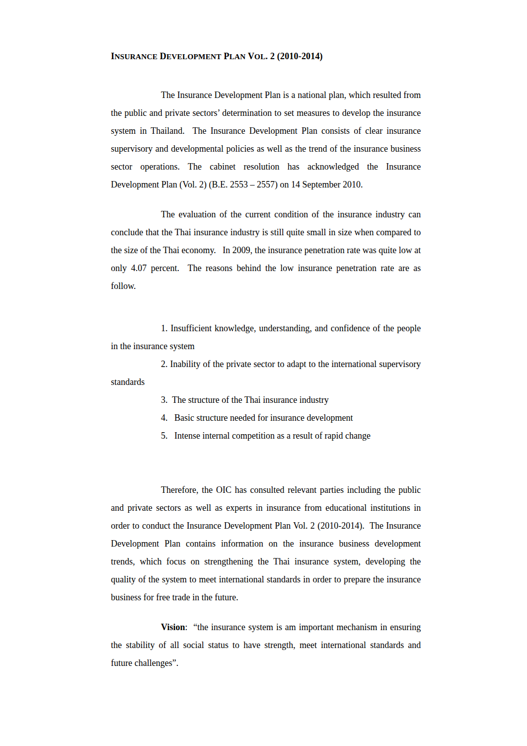INSURANCE DEVELOPMENT PLAN VOL. 2 (2010-2014)
The Insurance Development Plan is a national plan, which resulted from the public and private sectors’ determination to set measures to develop the insurance system in Thailand. The Insurance Development Plan consists of clear insurance supervisory and developmental policies as well as the trend of the insurance business sector operations. The cabinet resolution has acknowledged the Insurance Development Plan (Vol. 2) (B.E. 2553 – 2557) on 14 September 2010.
The evaluation of the current condition of the insurance industry can conclude that the Thai insurance industry is still quite small in size when compared to the size of the Thai economy. In 2009, the insurance penetration rate was quite low at only 4.07 percent. The reasons behind the low insurance penetration rate are as follow.
1. Insufficient knowledge, understanding, and confidence of the people in the insurance system
2. Inability of the private sector to adapt to the international supervisory standards
3. The structure of the Thai insurance industry
4. Basic structure needed for insurance development
5. Intense internal competition as a result of rapid change
Therefore, the OIC has consulted relevant parties including the public and private sectors as well as experts in insurance from educational institutions in order to conduct the Insurance Development Plan Vol. 2 (2010-2014). The Insurance Development Plan contains information on the insurance business development trends, which focus on strengthening the Thai insurance system, developing the quality of the system to meet international standards in order to prepare the insurance business for free trade in the future.
Vision: “the insurance system is am important mechanism in ensuring the stability of all social status to have strength, meet international standards and future challenges”.